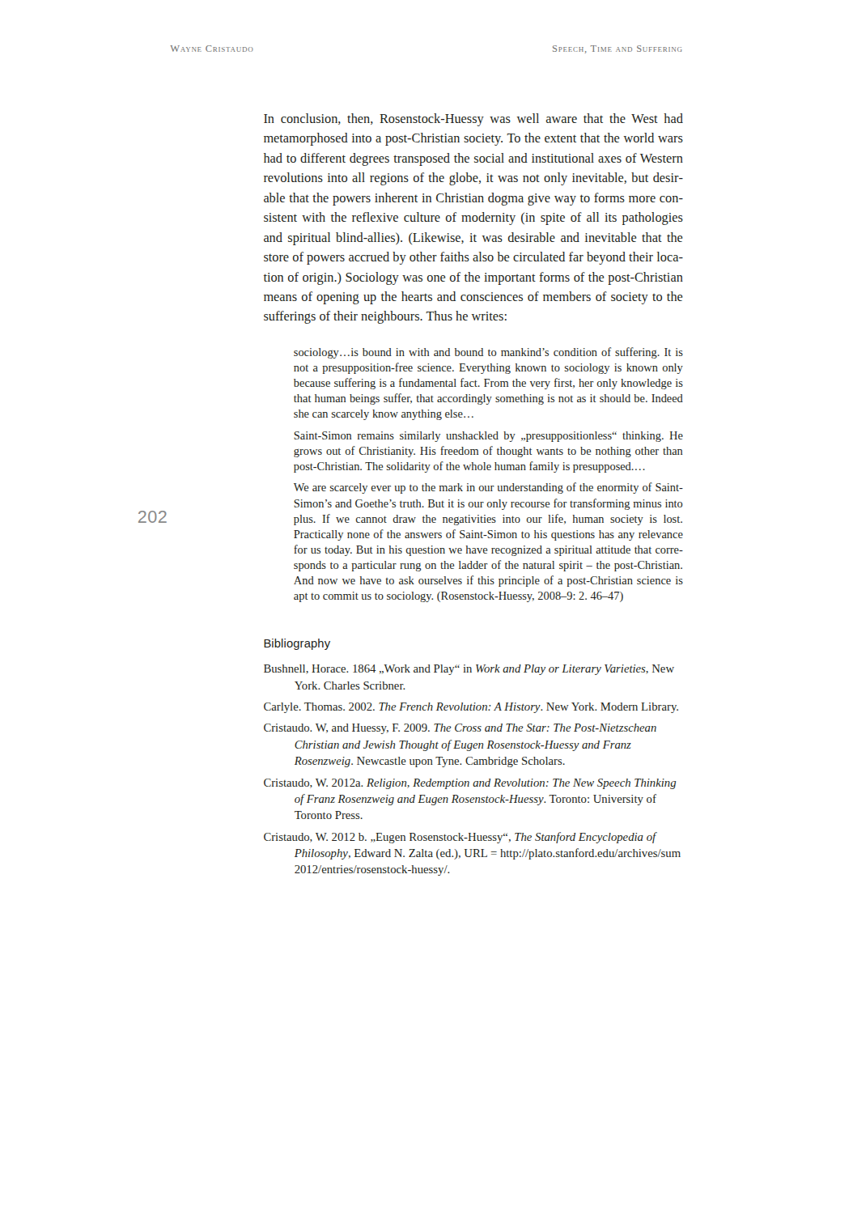Wayne Cristaudo Speech, Time and Suffering
202
In conclusion, then, Rosenstock-Huessy was well aware that the West had metamorphosed into a post-Christian society. To the extent that the world wars had to different degrees transposed the social and institutional axes of Western revolutions into all regions of the globe, it was not only inevitable, but desirable that the powers inherent in Christian dogma give way to forms more consistent with the reflexive culture of modernity (in spite of all its pathologies and spiritual blind-allies). (Likewise, it was desirable and inevitable that the store of powers accrued by other faiths also be circulated far beyond their location of origin.) Sociology was one of the important forms of the post-Christian means of opening up the hearts and consciences of members of society to the sufferings of their neighbours. Thus he writes:
sociology…is bound in with and bound to mankind’s condition of suffering. It is not a presupposition-free science. Everything known to sociology is known only because suffering is a fundamental fact. From the very first, her only knowledge is that human beings suffer, that accordingly something is not as it should be. Indeed she can scarcely know anything else…
Saint-Simon remains similarly unshackled by „presuppositionless“ thinking. He grows out of Christianity. His freedom of thought wants to be nothing other than post-Christian. The solidarity of the whole human family is presupposed.…
We are scarcely ever up to the mark in our understanding of the enormity of Saint-Simon’s and Goethe’s truth. But it is our only recourse for transforming minus into plus. If we cannot draw the negativities into our life, human society is lost. Practically none of the answers of Saint-Simon to his questions has any relevance for us today. But in his question we have recognized a spiritual attitude that corresponds to a particular rung on the ladder of the natural spirit – the post-Christian. And now we have to ask ourselves if this principle of a post-Christian science is apt to commit us to sociology. (Rosenstock-Huessy, 2008–9: 2. 46–47)
Bibliography
Bushnell, Horace. 1864 „Work and Play“ in Work and Play or Literary Varieties, New York. Charles Scribner.
Carlyle. Thomas. 2002. The French Revolution: A History. New York. Modern Library.
Cristaudo. W, and Huessy, F. 2009. The Cross and The Star: The Post-Nietzschean Christian and Jewish Thought of Eugen Rosenstock-Huessy and Franz Rosenzweig. Newcastle upon Tyne. Cambridge Scholars.
Cristaudo, W. 2012a. Religion, Redemption and Revolution: The New Speech Thinking of Franz Rosenzweig and Eugen Rosenstock-Huessy. Toronto: University of Toronto Press.
Cristaudo, W. 2012 b. „Eugen Rosenstock-Huessy“, The Stanford Encyclopedia of Philosophy, Edward N. Zalta (ed.), URL = http://plato.stanford.edu/archives/sum2012/entries/rosenstock-huessy/.